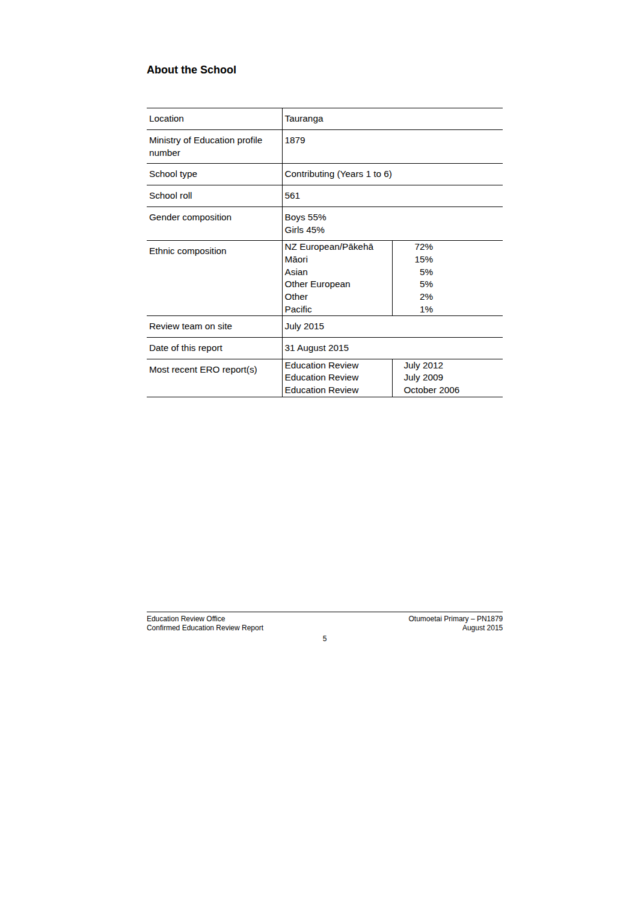About the School
| Location | Tauranga |
| Ministry of Education profile number | 1879 |
| School type | Contributing (Years 1 to 6) |
| School roll | 561 |
| Gender composition | Boys 55% Girls 45% |
| Ethnic composition | / NZ European/Pākehā / 72% / / / Māori / 15% / / / Asian / 5% / / / Other European / 5% / / / Other / 2% / / / Pacific / 1% / / |
| Review team on site | July 2015 |
| Date of this report | 31 August 2015 |
| Most recent ERO report(s) | / Education Review / July 2012 / / Education Review / July 2009 / / Education Review / October 2006 / |
Education Review Office
Confirmed Education Review Report
Otumoetai Primary – PN1879
August 2015
5